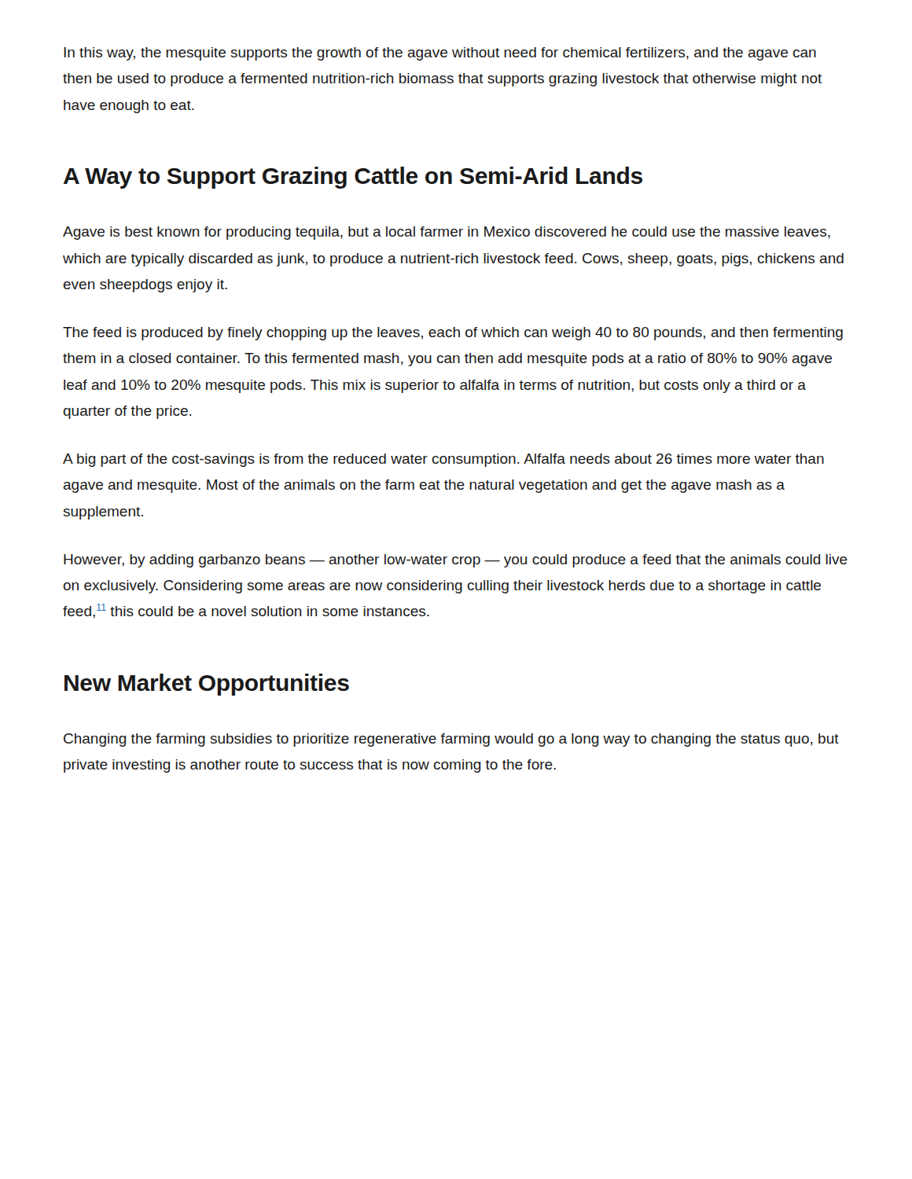In this way, the mesquite supports the growth of the agave without need for chemical fertilizers, and the agave can then be used to produce a fermented nutrition-rich biomass that supports grazing livestock that otherwise might not have enough to eat.
A Way to Support Grazing Cattle on Semi-Arid Lands
Agave is best known for producing tequila, but a local farmer in Mexico discovered he could use the massive leaves, which are typically discarded as junk, to produce a nutrient-rich livestock feed. Cows, sheep, goats, pigs, chickens and even sheepdogs enjoy it.
The feed is produced by finely chopping up the leaves, each of which can weigh 40 to 80 pounds, and then fermenting them in a closed container. To this fermented mash, you can then add mesquite pods at a ratio of 80% to 90% agave leaf and 10% to 20% mesquite pods. This mix is superior to alfalfa in terms of nutrition, but costs only a third or a quarter of the price.
A big part of the cost-savings is from the reduced water consumption. Alfalfa needs about 26 times more water than agave and mesquite. Most of the animals on the farm eat the natural vegetation and get the agave mash as a supplement.
However, by adding garbanzo beans — another low-water crop — you could produce a feed that the animals could live on exclusively. Considering some areas are now considering culling their livestock herds due to a shortage in cattle feed,11 this could be a novel solution in some instances.
New Market Opportunities
Changing the farming subsidies to prioritize regenerative farming would go a long way to changing the status quo, but private investing is another route to success that is now coming to the fore.